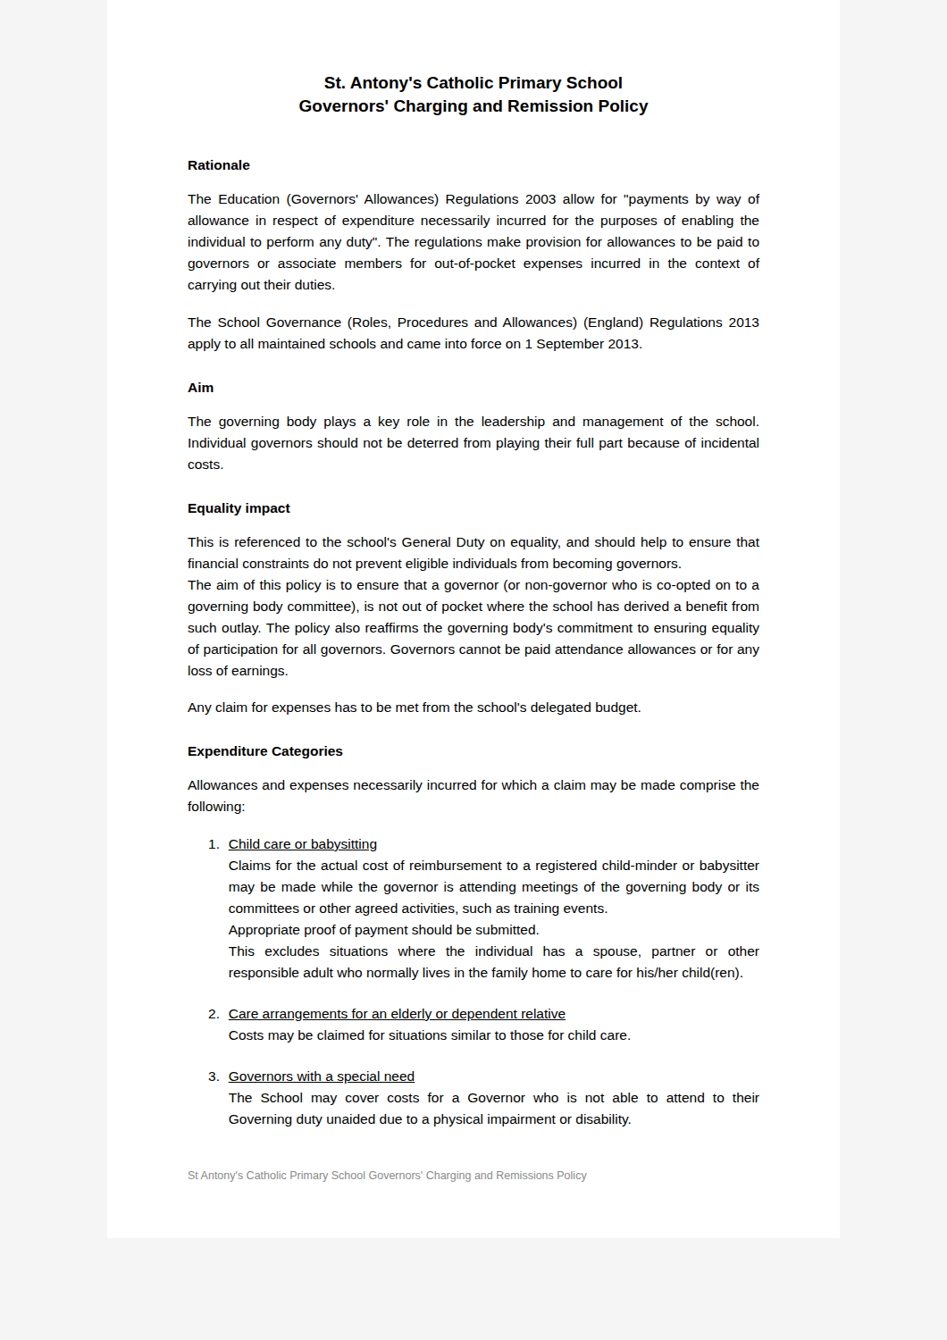St. Antony's Catholic Primary School
Governors' Charging and Remission Policy
Rationale
The Education (Governors' Allowances) Regulations 2003 allow for "payments by way of allowance in respect of expenditure necessarily incurred for the purposes of enabling the individual to perform any duty". The regulations make provision for allowances to be paid to governors or associate members for out-of-pocket expenses incurred in the context of carrying out their duties.
The School Governance (Roles, Procedures and Allowances) (England) Regulations 2013 apply to all maintained schools and came into force on 1 September 2013.
Aim
The governing body plays a key role in the leadership and management of the school. Individual governors should not be deterred from playing their full part because of incidental costs.
Equality impact
This is referenced to the school's General Duty on equality, and should help to ensure that financial constraints do not prevent eligible individuals from becoming governors.
The aim of this policy is to ensure that a governor (or non-governor who is co-opted on to a governing body committee), is not out of pocket where the school has derived a benefit from such outlay. The policy also reaffirms the governing body's commitment to ensuring equality of participation for all governors. Governors cannot be paid attendance allowances or for any loss of earnings.
Any claim for expenses has to be met from the school's delegated budget.
Expenditure Categories
Allowances and expenses necessarily incurred for which a claim may be made comprise the following:
Child care or babysitting
Claims for the actual cost of reimbursement to a registered child-minder or babysitter may be made while the governor is attending meetings of the governing body or its committees or other agreed activities, such as training events.
Appropriate proof of payment should be submitted.
This excludes situations where the individual has a spouse, partner or other responsible adult who normally lives in the family home to care for his/her child(ren).
Care arrangements for an elderly or dependent relative
Costs may be claimed for situations similar to those for child care.
Governors with a special need
The School may cover costs for a Governor who is not able to attend to their Governing duty unaided due to a physical impairment or disability.
St Antony's Catholic Primary School Governors' Charging and Remissions Policy